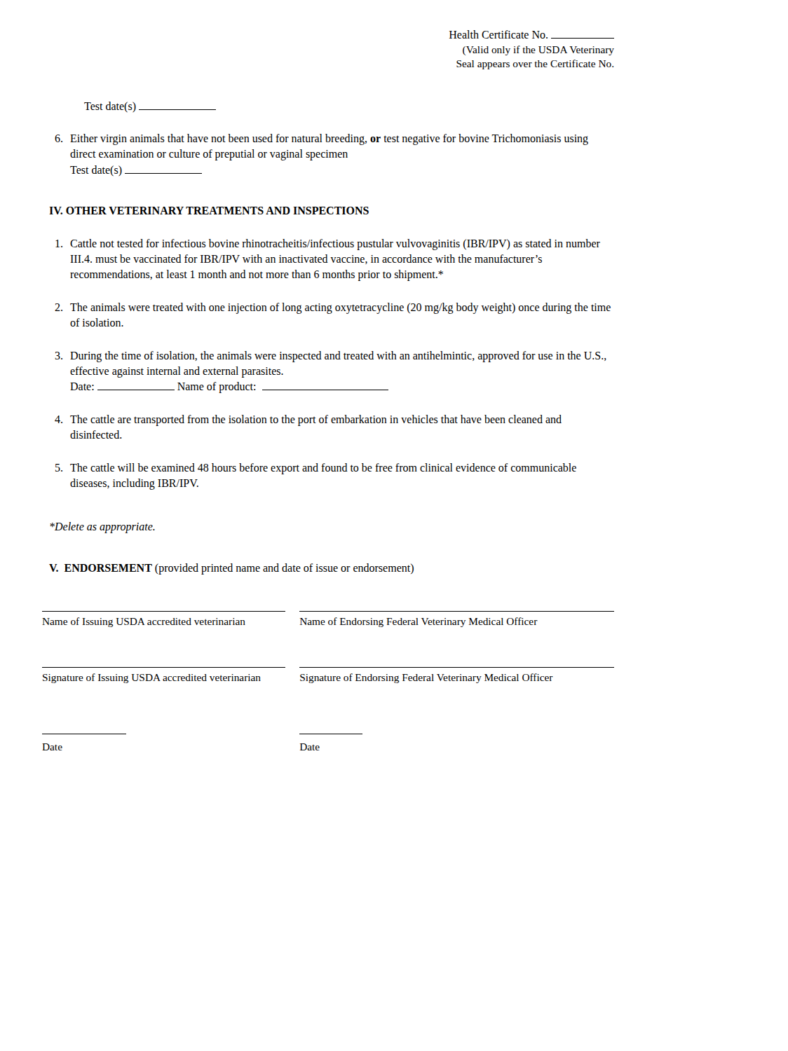Health Certificate No.
(Valid only if the USDA Veterinary
Seal appears over the Certificate No.
Test date(s)
6. Either virgin animals that have not been used for natural breeding, or test negative for bovine Trichomoniasis using direct examination or culture of preputial or vaginal specimen
Test date(s)
IV. OTHER VETERINARY TREATMENTS AND INSPECTIONS
1. Cattle not tested for infectious bovine rhinotracheitis/infectious pustular vulvovaginitis (IBR/IPV) as stated in number III.4. must be vaccinated for IBR/IPV with an inactivated vaccine, in accordance with the manufacturer’s recommendations, at least 1 month and not more than 6 months prior to shipment.*
2. The animals were treated with one injection of long acting oxytetracycline (20 mg/kg body weight) once during the time of isolation.
3. During the time of isolation, the animals were inspected and treated with an antihelmintic, approved for use in the U.S., effective against internal and external parasites.
Date: Name of product:
4. The cattle are transported from the isolation to the port of embarkation in vehicles that have been cleaned and disinfected.
5. The cattle will be examined 48 hours before export and found to be free from clinical evidence of communicable diseases, including IBR/IPV.
*Delete as appropriate.
V. ENDORSEMENT (provided printed name and date of issue or endorsement)
| Name of Issuing USDA accredited veterinarian | Name of Endorsing Federal Veterinary Medical Officer |
| Signature of Issuing USDA accredited veterinarian | Signature of Endorsing Federal Veterinary Medical Officer |
| Date | Date |